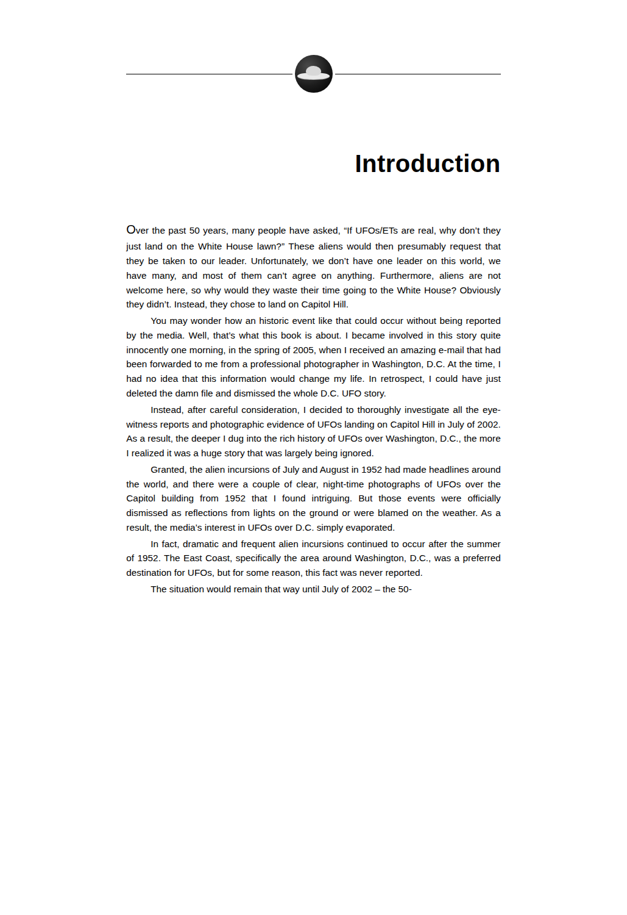Introduction
Over the past 50 years, many people have asked, “If UFOs/ETs are real, why don’t they just land on the White House lawn?” These aliens would then presumably request that they be taken to our leader. Unfortunately, we don’t have one leader on this world, we have many, and most of them can’t agree on anything. Furthermore, aliens are not welcome here, so why would they waste their time going to the White House? Obviously they didn’t. Instead, they chose to land on Capitol Hill.
You may wonder how an historic event like that could occur without being reported by the media. Well, that’s what this book is about. I became involved in this story quite innocently one morning, in the spring of 2005, when I received an amazing e-mail that had been forwarded to me from a professional photographer in Washington, D.C. At the time, I had no idea that this information would change my life. In retrospect, I could have just deleted the damn file and dismissed the whole D.C. UFO story.
Instead, after careful consideration, I decided to thoroughly investigate all the eye-witness reports and photographic evidence of UFOs landing on Capitol Hill in July of 2002. As a result, the deeper I dug into the rich history of UFOs over Washington, D.C., the more I realized it was a huge story that was largely being ignored.
Granted, the alien incursions of July and August in 1952 had made headlines around the world, and there were a couple of clear, night-time photographs of UFOs over the Capitol building from 1952 that I found intriguing. But those events were officially dismissed as reflections from lights on the ground or were blamed on the weather. As a result, the media’s interest in UFOs over D.C. simply evaporated.
In fact, dramatic and frequent alien incursions continued to occur after the summer of 1952. The East Coast, specifically the area around Washington, D.C., was a preferred destination for UFOs, but for some reason, this fact was never reported.
The situation would remain that way until July of 2002 – the 50-